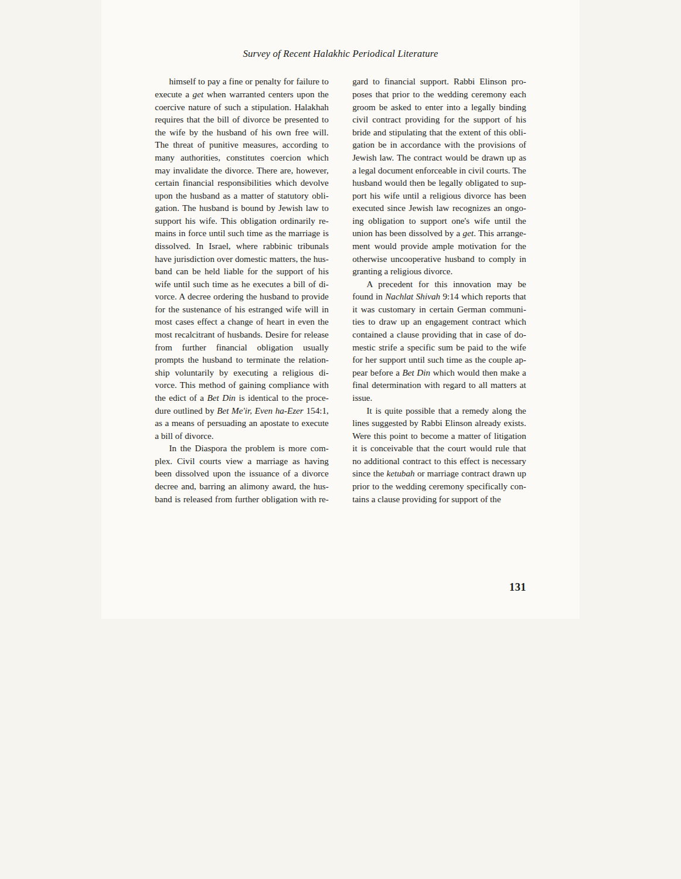Survey of Recent Halakhic Periodical Literature
himself to pay a fine or penalty for failure to execute a get when warranted centers upon the coercive nature of such a stipulation. Halakhah requires that the bill of divorce be presented to the wife by the husband of his own free will. The threat of punitive measures, according to many authorities, constitutes coercion which may invalidate the divorce. There are, however, certain financial responsibilities which devolve upon the husband as a matter of statutory obligation. The husband is bound by Jewish law to support his wife. This obligation ordinarily remains in force until such time as the marriage is dissolved. In Israel, where rabbinic tribunals have jurisdiction over domestic matters, the husband can be held liable for the support of his wife until such time as he executes a bill of divorce. A decree ordering the husband to provide for the sustenance of his estranged wife will in most cases effect a change of heart in even the most recalcitrant of husbands. Desire for release from further financial obligation usually prompts the husband to terminate the relationship voluntarily by executing a religious divorce. This method of gaining compliance with the edict of a Bet Din is identical to the procedure outlined by Bet Me'ir, Even ha-Ezer 154:1, as a means of persuading an apostate to execute a bill of divorce.
In the Diaspora the problem is more complex. Civil courts view a marriage as having been dissolved upon the issuance of a divorce decree and, barring an alimony award, the husband is released from further obligation with regard to financial support. Rabbi Elinson proposes that prior to the wedding ceremony each groom be asked to enter into a legally binding civil contract providing for the support of his bride and stipulating that the extent of this obligation be in accordance with the provisions of Jewish law. The contract would be drawn up as a legal document enforceable in civil courts. The husband would then be legally obligated to support his wife until a religious divorce has been executed since Jewish law recognizes an ongoing obligation to support one's wife until the union has been dissolved by a get. This arrangement would provide ample motivation for the otherwise uncooperative husband to comply in granting a religious divorce.
A precedent for this innovation may be found in Nachlat Shivah 9:14 which reports that it was customary in certain German communities to draw up an engagement contract which contained a clause providing that in case of domestic strife a specific sum be paid to the wife for her support until such time as the couple appear before a Bet Din which would then make a final determination with regard to all matters at issue.
It is quite possible that a remedy along the lines suggested by Rabbi Elinson already exists. Were this point to become a matter of litigation it is conceivable that the court would rule that no additional contract to this effect is necessary since the ketubah or marriage contract drawn up prior to the wedding ceremony specifically contains a clause providing for support of the
131